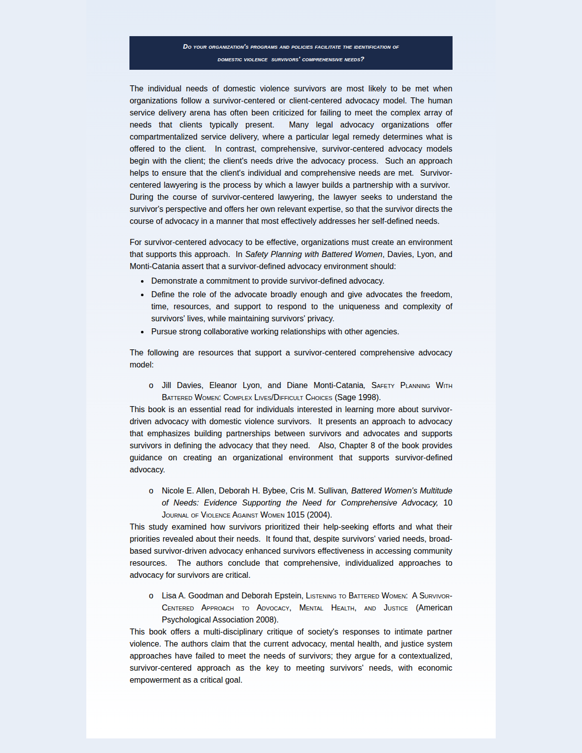Do your organization's programs and policies facilitate the identification of
domestic violence survivors' comprehensive needs?
The individual needs of domestic violence survivors are most likely to be met when organizations follow a survivor-centered or client-centered advocacy model. The human service delivery arena has often been criticized for failing to meet the complex array of needs that clients typically present. Many legal advocacy organizations offer compartmentalized service delivery, where a particular legal remedy determines what is offered to the client. In contrast, comprehensive, survivor-centered advocacy models begin with the client; the client's needs drive the advocacy process. Such an approach helps to ensure that the client's individual and comprehensive needs are met. Survivor-centered lawyering is the process by which a lawyer builds a partnership with a survivor. During the course of survivor-centered lawyering, the lawyer seeks to understand the survivor's perspective and offers her own relevant expertise, so that the survivor directs the course of advocacy in a manner that most effectively addresses her self-defined needs.
For survivor-centered advocacy to be effective, organizations must create an environment that supports this approach. In Safety Planning with Battered Women, Davies, Lyon, and Monti-Catania assert that a survivor-defined advocacy environment should:
Demonstrate a commitment to provide survivor-defined advocacy.
Define the role of the advocate broadly enough and give advocates the freedom, time, resources, and support to respond to the uniqueness and complexity of survivors' lives, while maintaining survivors' privacy.
Pursue strong collaborative working relationships with other agencies.
The following are resources that support a survivor-centered comprehensive advocacy model:
o Jill Davies, Eleanor Lyon, and Diane Monti-Catania, Safety Planning With Battered Women: Complex Lives/Difficult Choices (Sage 1998).
This book is an essential read for individuals interested in learning more about survivor-driven advocacy with domestic violence survivors. It presents an approach to advocacy that emphasizes building partnerships between survivors and advocates and supports survivors in defining the advocacy that they need. Also, Chapter 8 of the book provides guidance on creating an organizational environment that supports survivor-defined advocacy.
o Nicole E. Allen, Deborah H. Bybee, Cris M. Sullivan, Battered Women's Multitude of Needs: Evidence Supporting the Need for Comprehensive Advocacy, 10 Journal of Violence Against Women 1015 (2004).
This study examined how survivors prioritized their help-seeking efforts and what their priorities revealed about their needs. It found that, despite survivors' varied needs, broad-based survivor-driven advocacy enhanced survivors effectiveness in accessing community resources. The authors conclude that comprehensive, individualized approaches to advocacy for survivors are critical.
o Lisa A. Goodman and Deborah Epstein, Listening to Battered Women: A Survivor-Centered Approach to Advocacy, Mental Health, and Justice (American Psychological Association 2008).
This book offers a multi-disciplinary critique of society's responses to intimate partner violence. The authors claim that the current advocacy, mental health, and justice system approaches have failed to meet the needs of survivors; they argue for a contextualized, survivor-centered approach as the key to meeting survivors' needs, with economic empowerment as a critical goal.